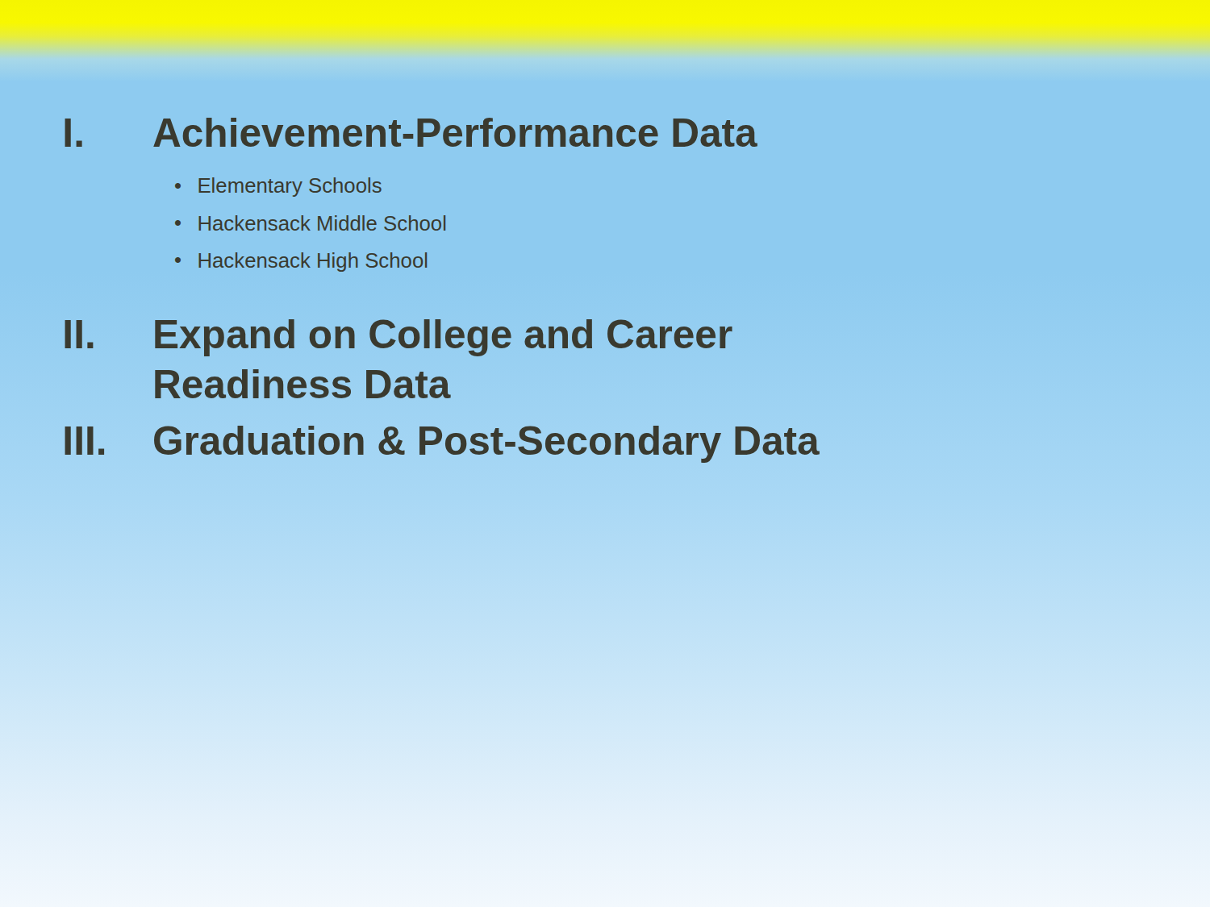I. Achievement-Performance Data
Elementary Schools
Hackensack Middle School
Hackensack High School
II. Expand on College and Career Readiness Data
III. Graduation & Post-Secondary Data